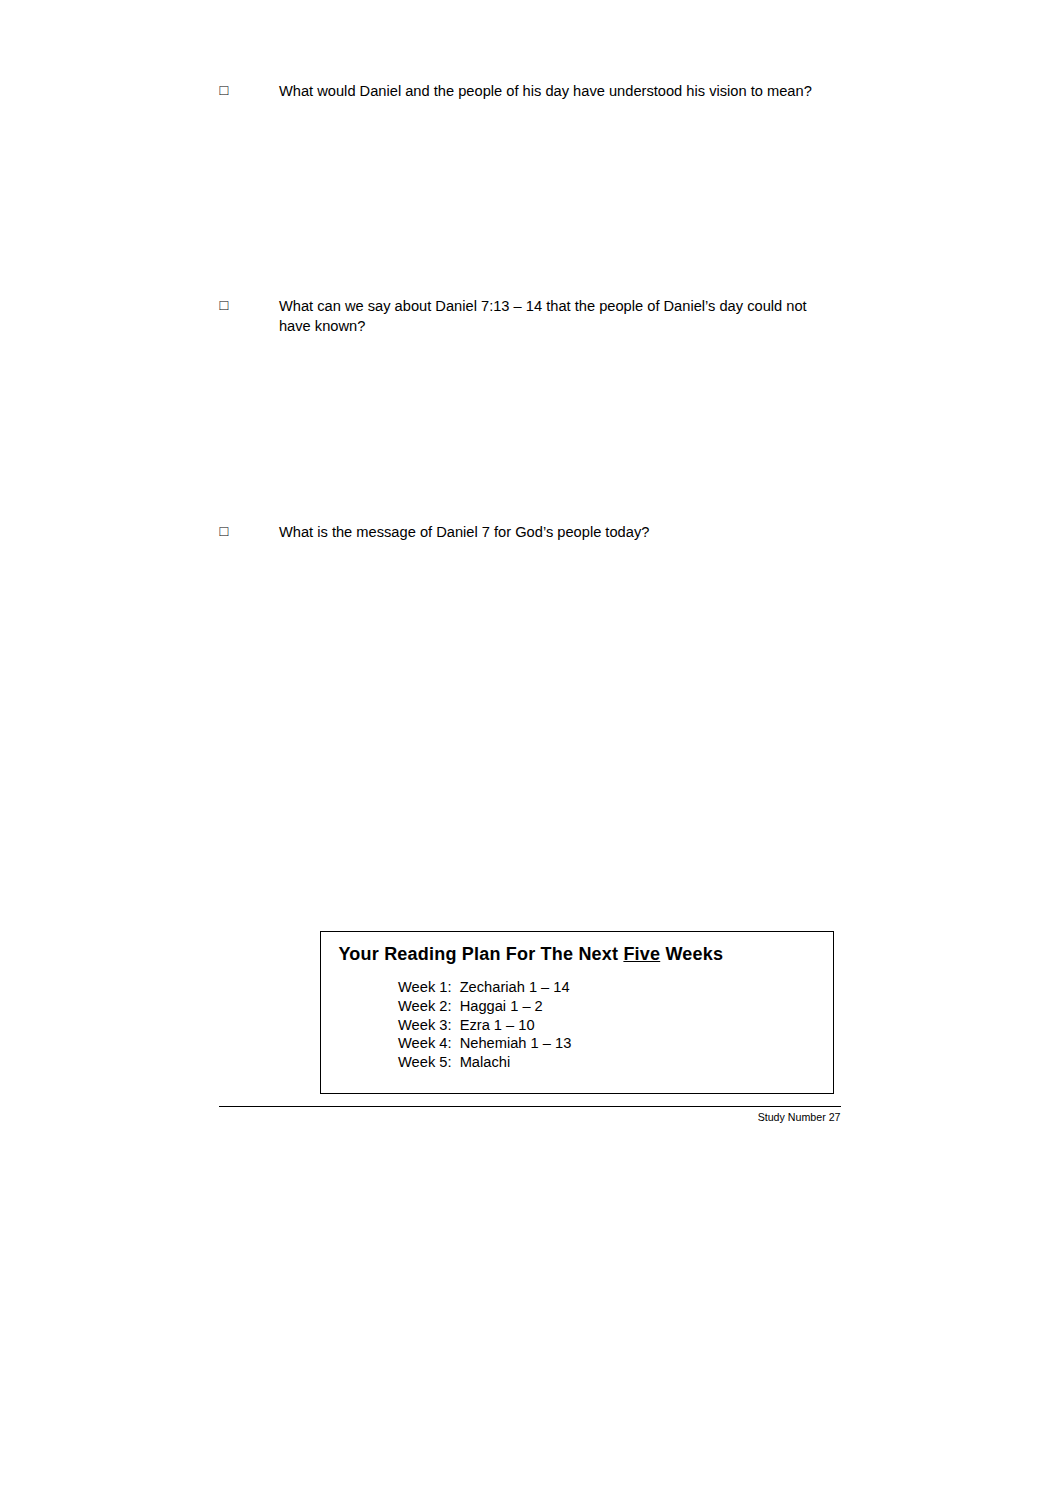□
What would Daniel and the people of his day have understood his vision to mean?
□
What can we say about Daniel 7:13 – 14 that the people of Daniel’s day could not have known?
□
What is the message of Daniel 7 for God’s people today?
Your Reading Plan For The Next Five Weeks
Week 1: Zechariah 1 – 14
Week 2: Haggai 1 – 2
Week 3: Ezra 1 – 10
Week 4: Nehemiah 1 – 13
Week 5: Malachi
Study Number 27